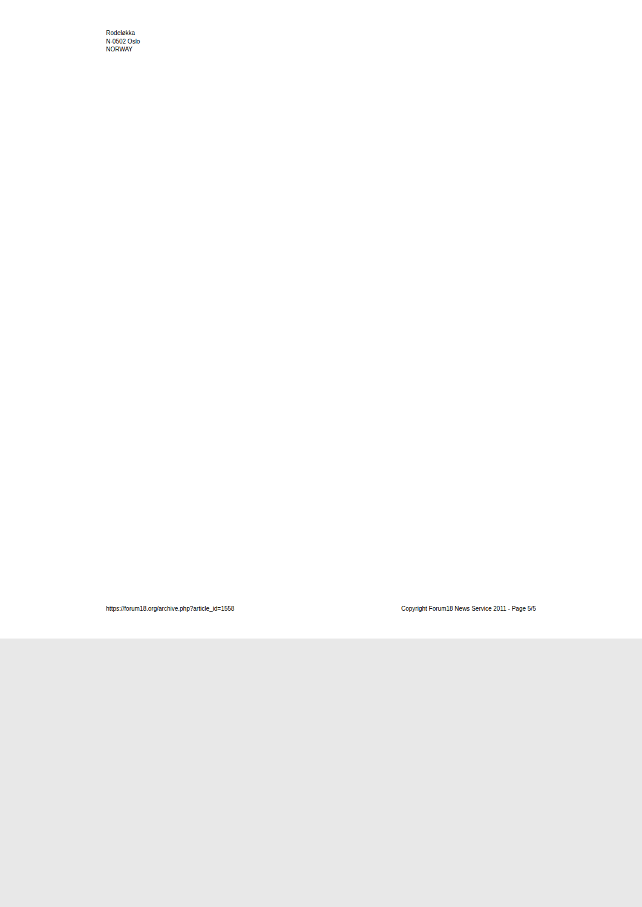Rodeløkka
N-0502 Oslo
NORWAY
https://forum18.org/archive.php?article_id=1558
Copyright Forum18 News Service 2011 - Page 5/5